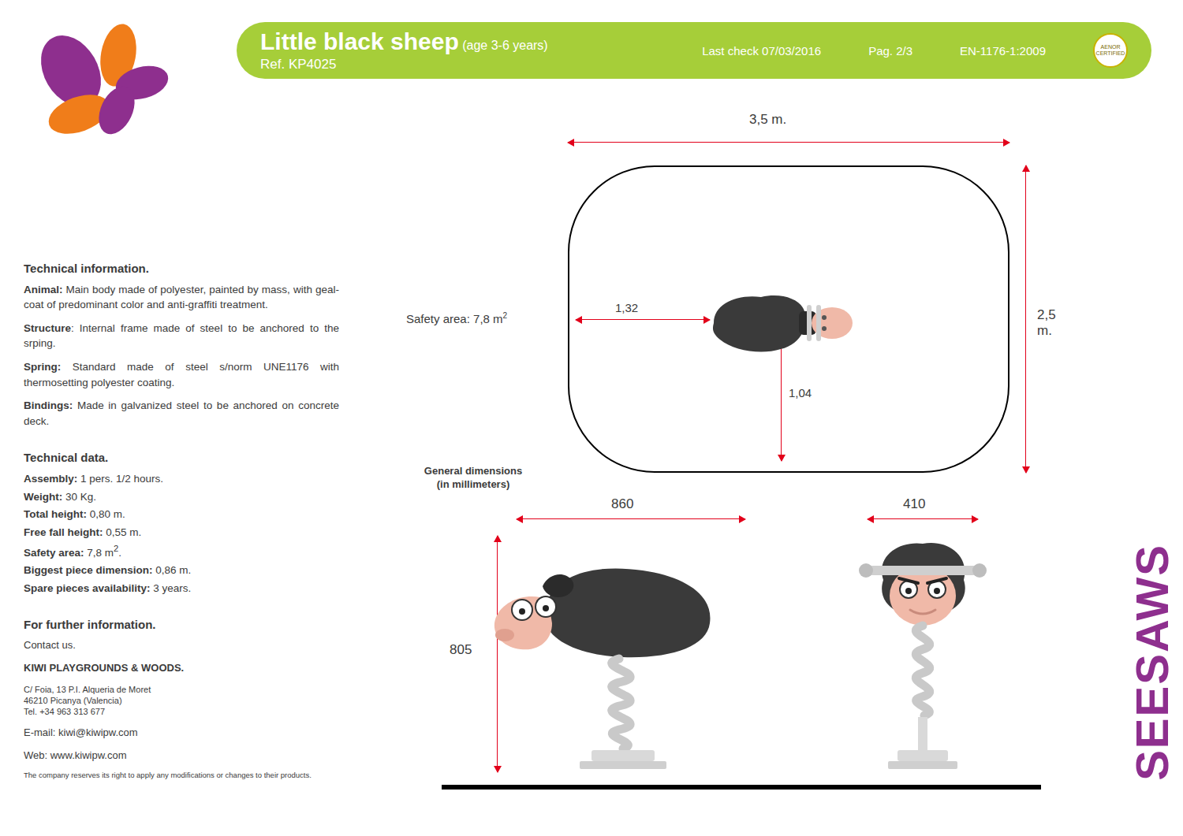Little black sheep
(age 3-6 years) Ref. KP4025
Last check 07/03/2016 Pag. 2/3 EN-1176-1:2009 AENOR
CERTIFIED
Technical information.
Animal: Main body made of polyester, painted by mass, with geal-coat of predominant color and anti-graffiti treatment.
Structure: Internal frame made of steel to be anchored to the srping.
Spring: Standard made of steel s/norm UNE1176 with thermosetting polyester coating.
Bindings: Made in galvanized steel to be anchored on concrete deck.
Technical data.
Assembly: 1 pers. 1/2 hours.
Weight: 30 Kg.
Total height: 0,80 m.
Free fall height: 0,55 m.
Safety area: 7,8 m2.
Biggest piece dimension: 0,86 m.
Spare pieces availability: 3 years.
For further information.
Contact us.
KIWI PLAYGROUNDS & WOODS.
C/ Foia, 13 P.I. Alqueria de Moret
46210 Picanya (Valencia)
Tel. +34 963 313 677
E-mail: kiwi@kiwipw.com
Web: www.kiwipw.com
The company reserves its right to apply any modifications or changes to their products.
Safety area: 7,8 m2
3,5 m.
2,5 m.
1,32
1,04
General dimensions
(in millimeters)
860
410
805
SEESAWS